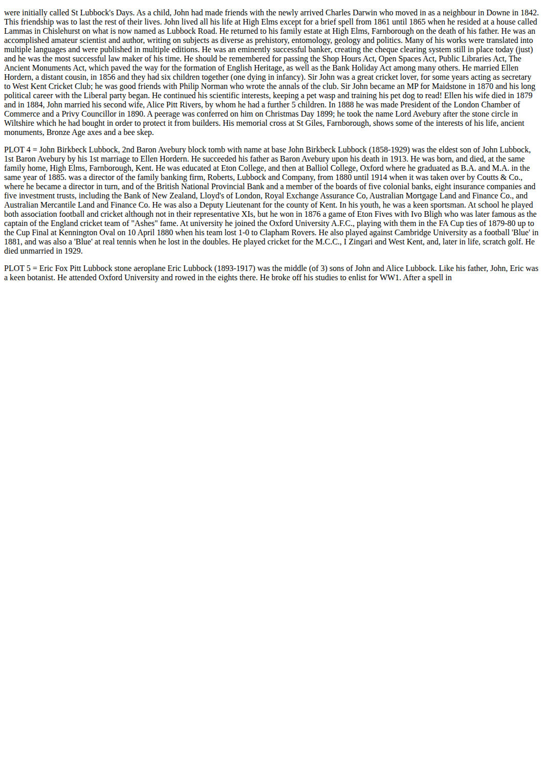were initially called St Lubbock's Days. As a child, John had made friends with the newly arrived Charles Darwin who moved in as a neighbour in Downe in 1842. This friendship was to last the rest of their lives. John lived all his life at High Elms except for a brief spell from 1861 until 1865 when he resided at a house called Lammas in Chislehurst on what is now named as Lubbock Road. He returned to his family estate at High Elms, Farnborough on the death of his father. He was an accomplished amateur scientist and author, writing on subjects as diverse as prehistory, entomology, geology and politics. Many of his works were translated into multiple languages and were published in multiple editions. He was an eminently successful banker, creating the cheque clearing system still in place today (just) and he was the most successful law maker of his time. He should be remembered for passing the Shop Hours Act, Open Spaces Act, Public Libraries Act, The Ancient Monuments Act, which paved the way for the formation of English Heritage, as well as the Bank Holiday Act among many others. He married Ellen Hordern, a distant cousin, in 1856 and they had six children together (one dying in infancy). Sir John was a great cricket lover, for some years acting as secretary to West Kent Cricket Club; he was good friends with Philip Norman who wrote the annals of the club. Sir John became an MP for Maidstone in 1870 and his long political career with the Liberal party began. He continued his scientific interests, keeping a pet wasp and training his pet dog to read! Ellen his wife died in 1879 and in 1884, John married his second wife, Alice Pitt Rivers, by whom he had a further 5 children. In 1888 he was made President of the London Chamber of Commerce and a Privy Councillor in 1890. A peerage was conferred on him on Christmas Day 1899; he took the name Lord Avebury after the stone circle in Wiltshire which he had bought in order to protect it from builders. His memorial cross at St Giles, Farnborough, shows some of the interests of his life, ancient monuments, Bronze Age axes and a bee skep.
PLOT 4 = John Birkbeck Lubbock, 2nd Baron Avebury block tomb with name at base John Birkbeck Lubbock (1858-1929) was the eldest son of John Lubbock, 1st Baron Avebury by his 1st marriage to Ellen Hordern. He succeeded his father as Baron Avebury upon his death in 1913. He was born, and died, at the same family home, High Elms, Farnborough, Kent. He was educated at Eton College, and then at Balliol College, Oxford where he graduated as B.A. and M.A. in the same year of 1885. was a director of the family banking firm, Roberts, Lubbock and Company, from 1880 until 1914 when it was taken over by Coutts & Co., where he became a director in turn, and of the British National Provincial Bank and a member of the boards of five colonial banks, eight insurance companies and five investment trusts, including the Bank of New Zealand, Lloyd's of London, Royal Exchange Assurance Co, Australian Mortgage Land and Finance Co., and Australian Mercantile Land and Finance Co. He was also a Deputy Lieutenant for the county of Kent. In his youth, he was a keen sportsman. At school he played both association football and cricket although not in their representative XIs, but he won in 1876 a game of Eton Fives with Ivo Bligh who was later famous as the captain of the England cricket team of "Ashes" fame. At university he joined the Oxford University A.F.C., playing with them in the FA Cup ties of 1879-80 up to the Cup Final at Kennington Oval on 10 April 1880 when his team lost 1-0 to Clapham Rovers. He also played against Cambridge University as a football 'Blue' in 1881, and was also a 'Blue' at real tennis when he lost in the doubles. He played cricket for the M.C.C., I Zingari and West Kent, and, later in life, scratch golf. He died unmarried in 1929.
PLOT 5 = Eric Fox Pitt Lubbock stone aeroplane Eric Lubbock (1893-1917) was the middle (of 3) sons of John and Alice Lubbock. Like his father, John, Eric was a keen botanist. He attended Oxford University and rowed in the eights there. He broke off his studies to enlist for WW1. After a spell in